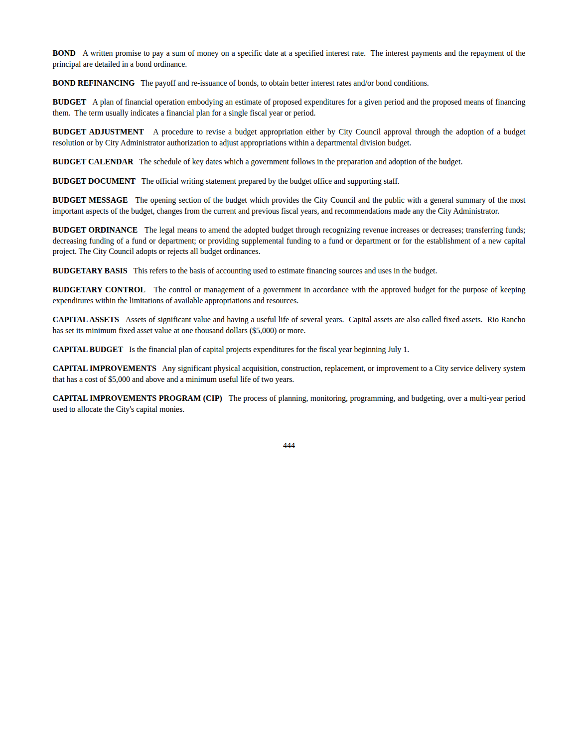BOND A written promise to pay a sum of money on a specific date at a specified interest rate. The interest payments and the repayment of the principal are detailed in a bond ordinance.
BOND REFINANCING The payoff and re-issuance of bonds, to obtain better interest rates and/or bond conditions.
BUDGET A plan of financial operation embodying an estimate of proposed expenditures for a given period and the proposed means of financing them. The term usually indicates a financial plan for a single fiscal year or period.
BUDGET ADJUSTMENT A procedure to revise a budget appropriation either by City Council approval through the adoption of a budget resolution or by City Administrator authorization to adjust appropriations within a departmental division budget.
BUDGET CALENDAR The schedule of key dates which a government follows in the preparation and adoption of the budget.
BUDGET DOCUMENT The official writing statement prepared by the budget office and supporting staff.
BUDGET MESSAGE The opening section of the budget which provides the City Council and the public with a general summary of the most important aspects of the budget, changes from the current and previous fiscal years, and recommendations made any the City Administrator.
BUDGET ORDINANCE The legal means to amend the adopted budget through recognizing revenue increases or decreases; transferring funds; decreasing funding of a fund or department; or providing supplemental funding to a fund or department or for the establishment of a new capital project. The City Council adopts or rejects all budget ordinances.
BUDGETARY BASIS This refers to the basis of accounting used to estimate financing sources and uses in the budget.
BUDGETARY CONTROL The control or management of a government in accordance with the approved budget for the purpose of keeping expenditures within the limitations of available appropriations and resources.
CAPITAL ASSETS Assets of significant value and having a useful life of several years. Capital assets are also called fixed assets. Rio Rancho has set its minimum fixed asset value at one thousand dollars ($5,000) or more.
CAPITAL BUDGET Is the financial plan of capital projects expenditures for the fiscal year beginning July 1.
CAPITAL IMPROVEMENTS Any significant physical acquisition, construction, replacement, or improvement to a City service delivery system that has a cost of $5,000 and above and a minimum useful life of two years.
CAPITAL IMPROVEMENTS PROGRAM (CIP) The process of planning, monitoring, programming, and budgeting, over a multi-year period used to allocate the City's capital monies.
444